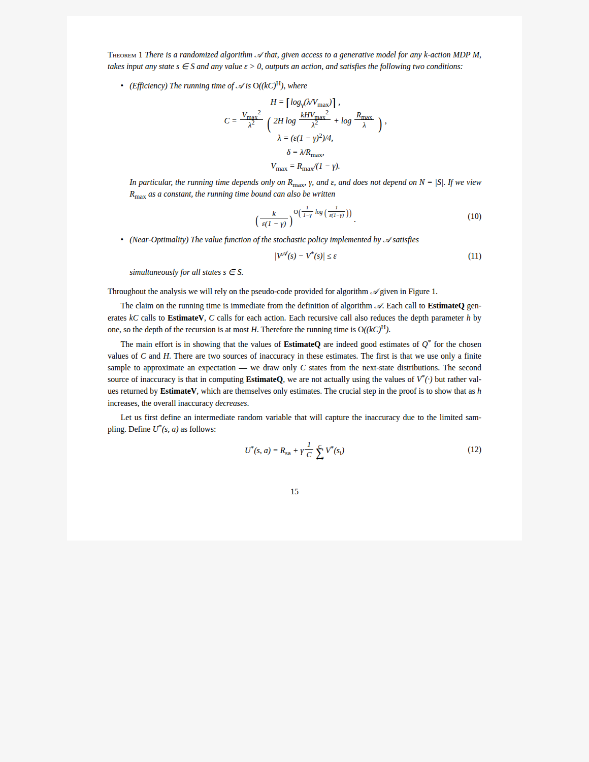Theorem 1 There is a randomized algorithm 𝒜 that, given access to a generative model for any k-action MDP M, takes input any state s ∈ S and any value ε > 0, outputs an action, and satisfies the following two conditions:
(Efficiency) The running time of 𝒜 is O((kC)H), where
H = ⌈logγ(λ/Vmax)⌉ ,
C = Vmax2 λ2 ( 2H log kHVmax2 λ2 + log Rmax λ ) ,
λ = (ε(1 − γ)2)/4,
δ = λ/Rmax,
Vmax = Rmax/(1 − γ).
In particular, the running time depends only on Rmax, γ, and ε, and does not depend on N = |S|. If we view Rmax as a constant, the running time bound can also be written
(kε(1 − γ)) O(11−γ log (1 ε(1−γ))) . (10)
(Near-Optimality) The value function of the stochastic policy implemented by 𝒜 satisfies
|V𝒜(s) − V*(s)| ≤ ε (11)
simultaneously for all states s ∈ S.
Throughout the analysis we will rely on the pseudo-code provided for algorithm 𝒜 given in Figure 1.
The claim on the running time is immediate from the definition of algorithm 𝒜. Each call to EstimateQ generates kC calls to EstimateV, C calls for each action. Each recursive call also reduces the depth parameter h by one, so the depth of the recursion is at most H. Therefore the running time is O((kC)H).
The main effort is in showing that the values of EstimateQ are indeed good estimates of Q* for the chosen values of C and H. There are two sources of inaccuracy in these estimates. The first is that we use only a finite sample to approximate an expectation — we draw only C states from the next-state distributions. The second source of inaccuracy is that in computing EstimateQ, we are not actually using the values of V*(·) but rather values returned by EstimateV, which are themselves only estimates. The crucial step in the proof is to show that as h increases, the overall inaccuracy decreases.
Let us first define an intermediate random variable that will capture the inaccuracy due to the limited sampling. Define U*(s, a) as follows:
U*(s, a) = Rsa + γ1 C∑Ci=1 V*(si) (12)
15